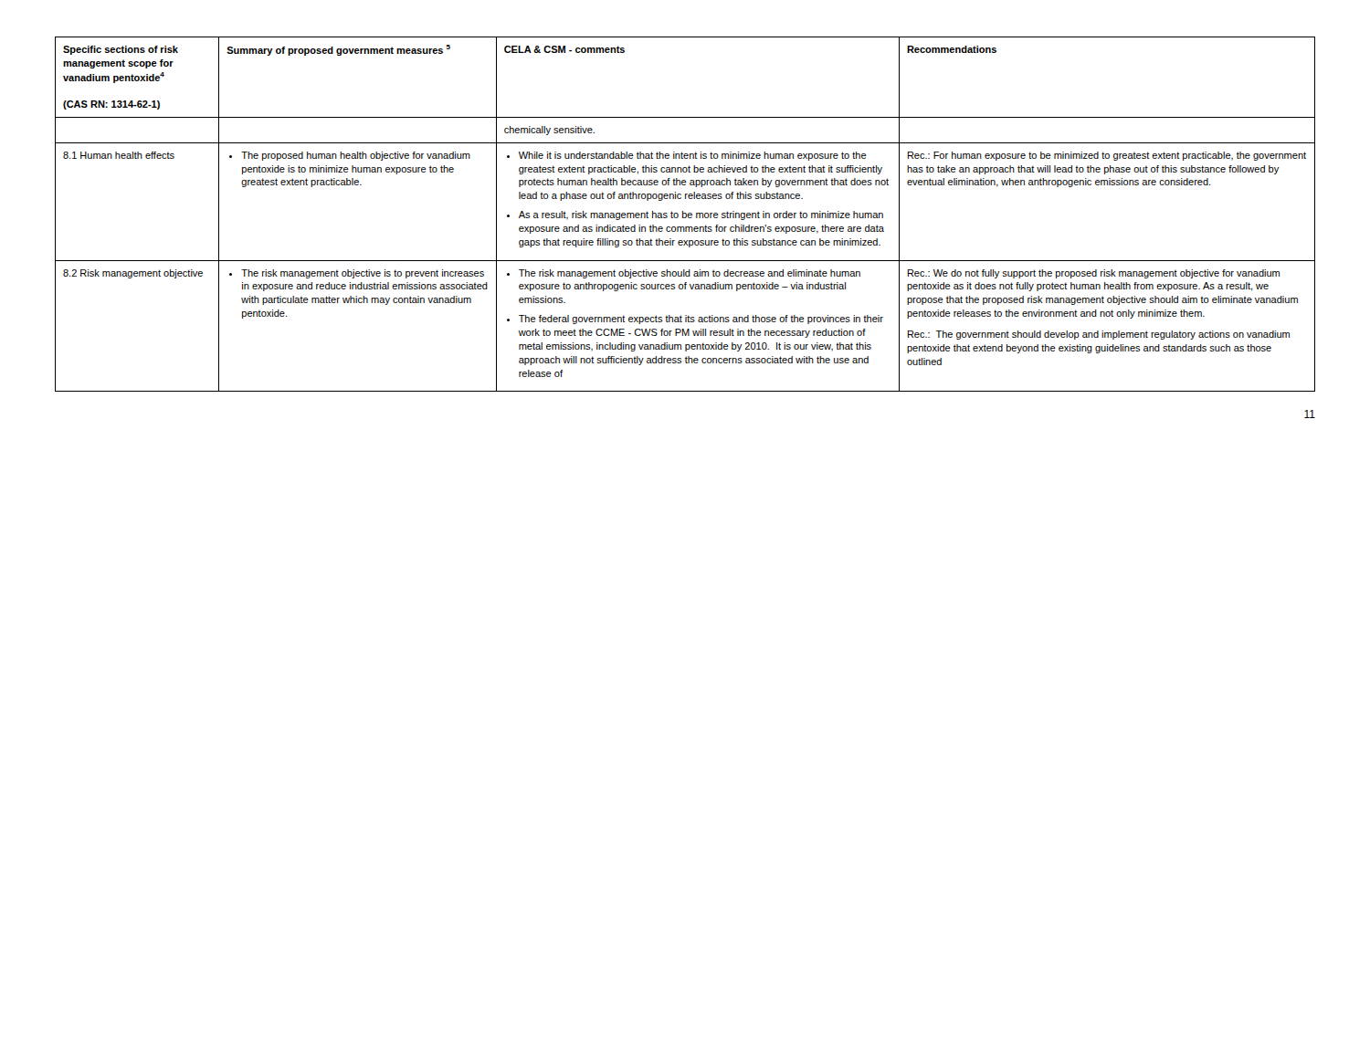| Specific sections of risk management scope for vanadium pentoxide 4 (CAS RN: 1314-62-1) | Summary of proposed government measures 5 | CELA & CSM - comments | Recommendations |
| --- | --- | --- | --- |
| | | chemically sensitive. | |
| 8.1 Human health effects | The proposed human health objective for vanadium pentoxide is to minimize human exposure to the greatest extent practicable. | While it is understandable that the intent is to minimize human exposure to the greatest extent practicable, this cannot be achieved to the extent that it sufficiently protects human health because of the approach taken by government that does not lead to a phase out of anthropogenic releases of this substance. As a result, risk management has to be more stringent in order to minimize human exposure and as indicated in the comments for children's exposure, there are data gaps that require filling so that their exposure to this substance can be minimized. | Rec.: For human exposure to be minimized to greatest extent practicable, the government has to take an approach that will lead to the phase out of this substance followed by eventual elimination, when anthropogenic emissions are considered. |
| 8.2 Risk management objective | The risk management objective is to prevent increases in exposure and reduce industrial emissions associated with particulate matter which may contain vanadium pentoxide. | The risk management objective should aim to decrease and eliminate human exposure to anthropogenic sources of vanadium pentoxide – via industrial emissions. The federal government expects that its actions and those of the provinces in their work to meet the CCME - CWS for PM will result in the necessary reduction of metal emissions, including vanadium pentoxide by 2010. It is our view, that this approach will not sufficiently address the concerns associated with the use and release of | Rec.: We do not fully support the proposed risk management objective for vanadium pentoxide as it does not fully protect human health from exposure. As a result, we propose that the proposed risk management objective should aim to eliminate vanadium pentoxide releases to the environment and not only minimize them. Rec.: The government should develop and implement regulatory actions on vanadium pentoxide that extend beyond the existing guidelines and standards such as those outlined |
11